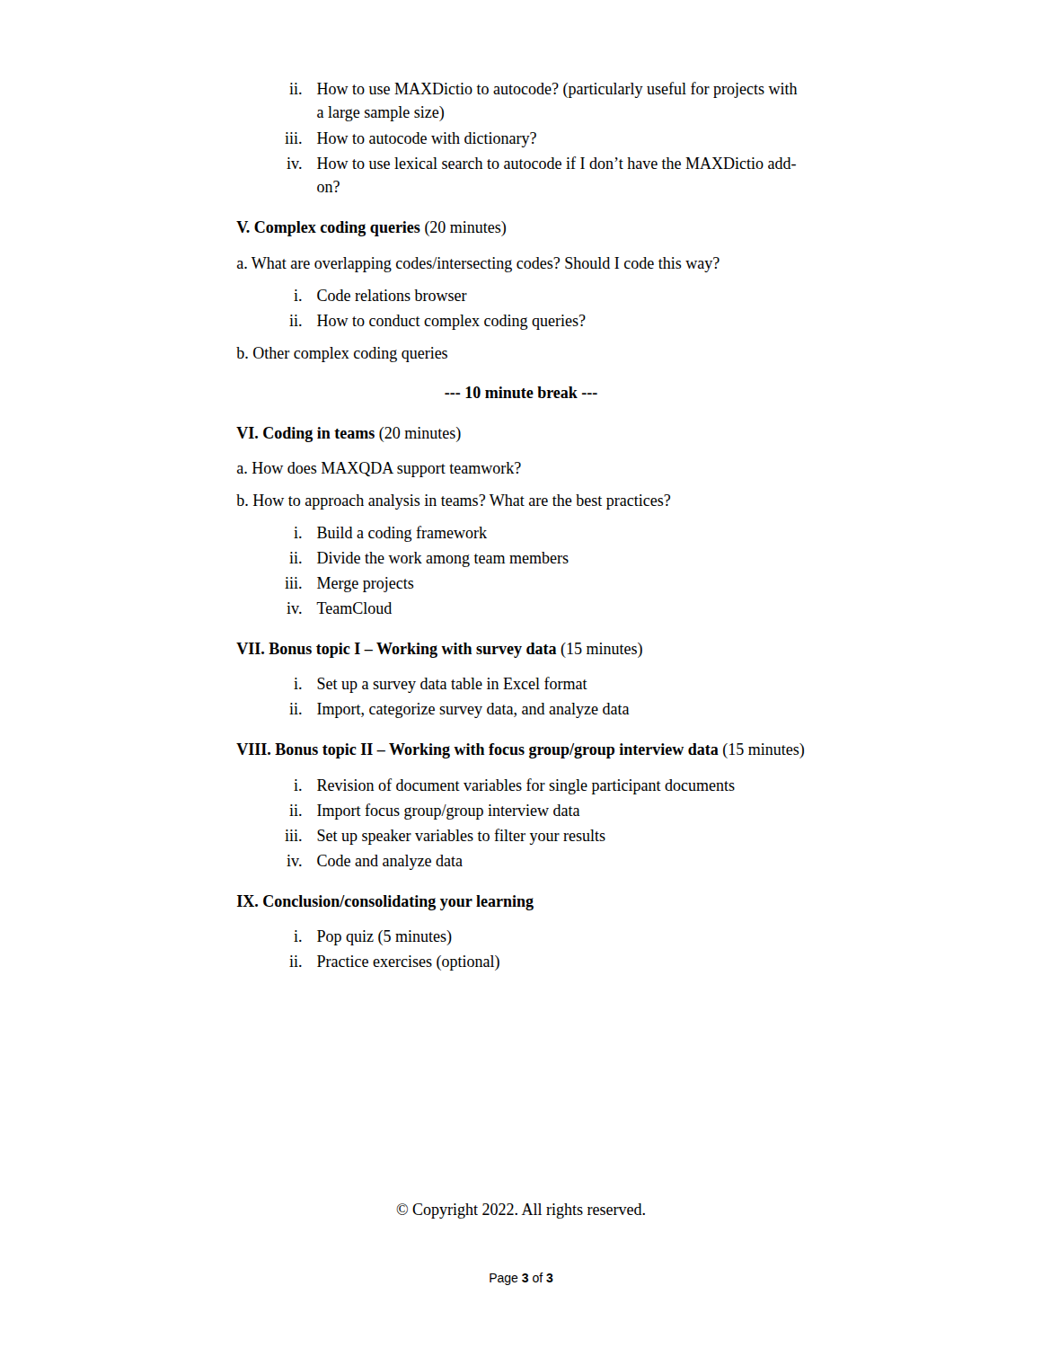ii. How to use MAXDictio to autocode? (particularly useful for projects with a large sample size)
iii. How to autocode with dictionary?
iv. How to use lexical search to autocode if I don’t have the MAXDictio add-on?
V. Complex coding queries (20 minutes)
a. What are overlapping codes/intersecting codes? Should I code this way?
i. Code relations browser
ii. How to conduct complex coding queries?
b. Other complex coding queries
--- 10 minute break ---
VI. Coding in teams (20 minutes)
a. How does MAXQDA support teamwork?
b. How to approach analysis in teams? What are the best practices?
i. Build a coding framework
ii. Divide the work among team members
iii. Merge projects
iv. TeamCloud
VII. Bonus topic I – Working with survey data (15 minutes)
i. Set up a survey data table in Excel format
ii. Import, categorize survey data, and analyze data
VIII. Bonus topic II – Working with focus group/group interview data (15 minutes)
i. Revision of document variables for single participant documents
ii. Import focus group/group interview data
iii. Set up speaker variables to filter your results
iv. Code and analyze data
IX. Conclusion/consolidating your learning
i. Pop quiz (5 minutes)
ii. Practice exercises (optional)
© Copyright 2022. All rights reserved.
Page 3 of 3